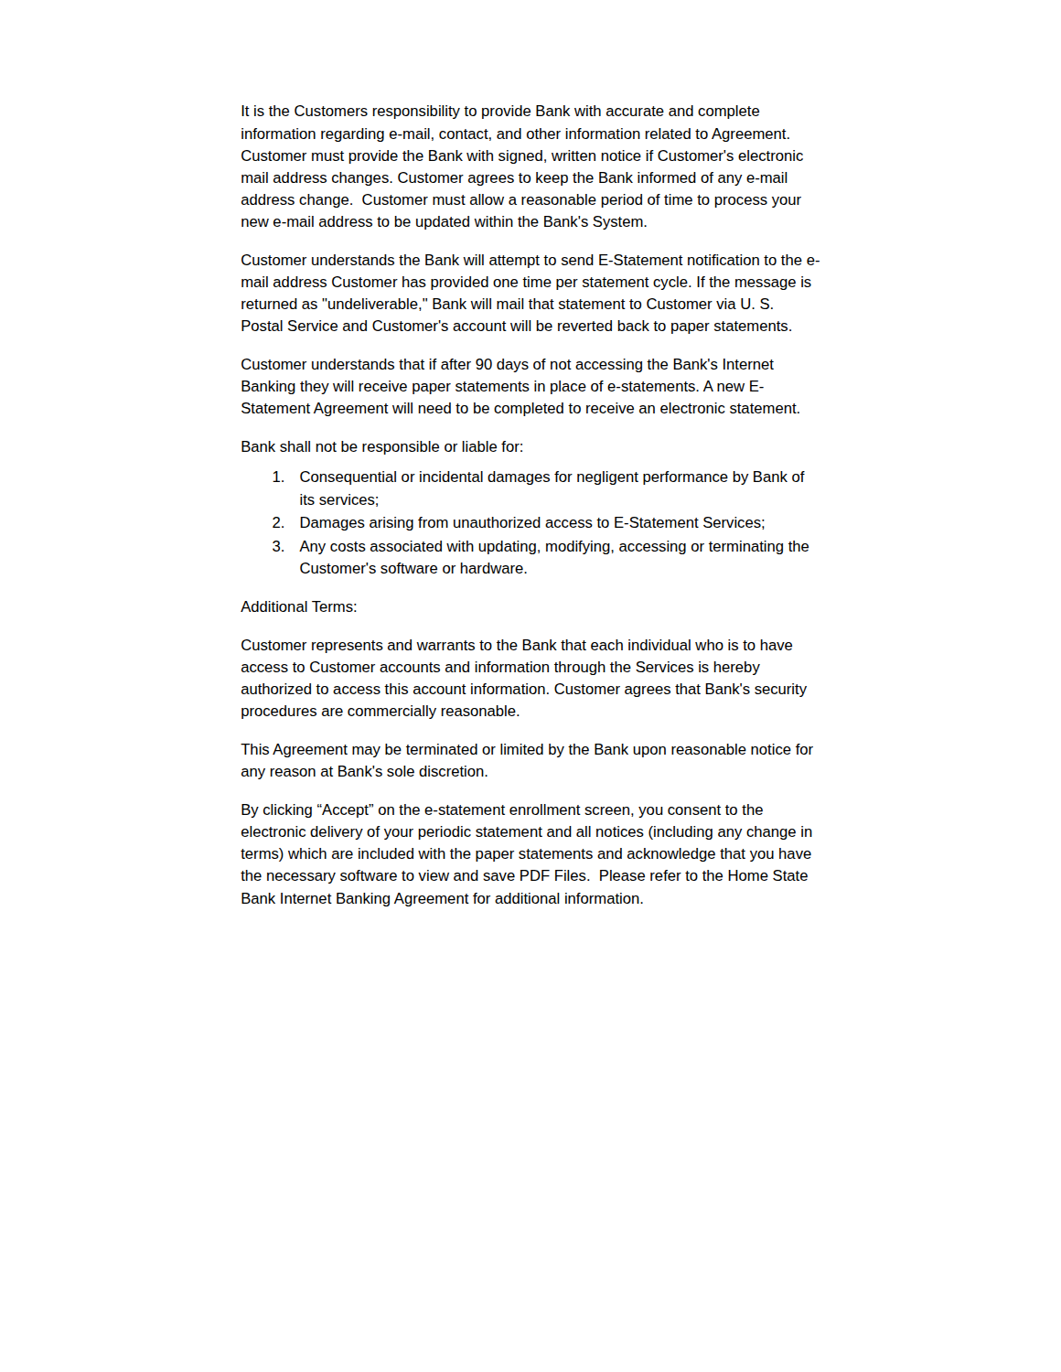It is the Customers responsibility to provide Bank with accurate and complete information regarding e-mail, contact, and other information related to Agreement. Customer must provide the Bank with signed, written notice if Customer's electronic mail address changes. Customer agrees to keep the Bank informed of any e-mail address change. Customer must allow a reasonable period of time to process your new e-mail address to be updated within the Bank's System.
Customer understands the Bank will attempt to send E-Statement notification to the e-mail address Customer has provided one time per statement cycle. If the message is returned as "undeliverable," Bank will mail that statement to Customer via U. S. Postal Service and Customer's account will be reverted back to paper statements.
Customer understands that if after 90 days of not accessing the Bank's Internet Banking they will receive paper statements in place of e-statements. A new E-Statement Agreement will need to be completed to receive an electronic statement.
Bank shall not be responsible or liable for:
Consequential or incidental damages for negligent performance by Bank of its services;
Damages arising from unauthorized access to E-Statement Services;
Any costs associated with updating, modifying, accessing or terminating the Customer's software or hardware.
Additional Terms:
Customer represents and warrants to the Bank that each individual who is to have access to Customer accounts and information through the Services is hereby authorized to access this account information. Customer agrees that Bank's security procedures are commercially reasonable.
This Agreement may be terminated or limited by the Bank upon reasonable notice for any reason at Bank's sole discretion.
By clicking “Accept” on the e-statement enrollment screen, you consent to the electronic delivery of your periodic statement and all notices (including any change in terms) which are included with the paper statements and acknowledge that you have the necessary software to view and save PDF Files. Please refer to the Home State Bank Internet Banking Agreement for additional information.